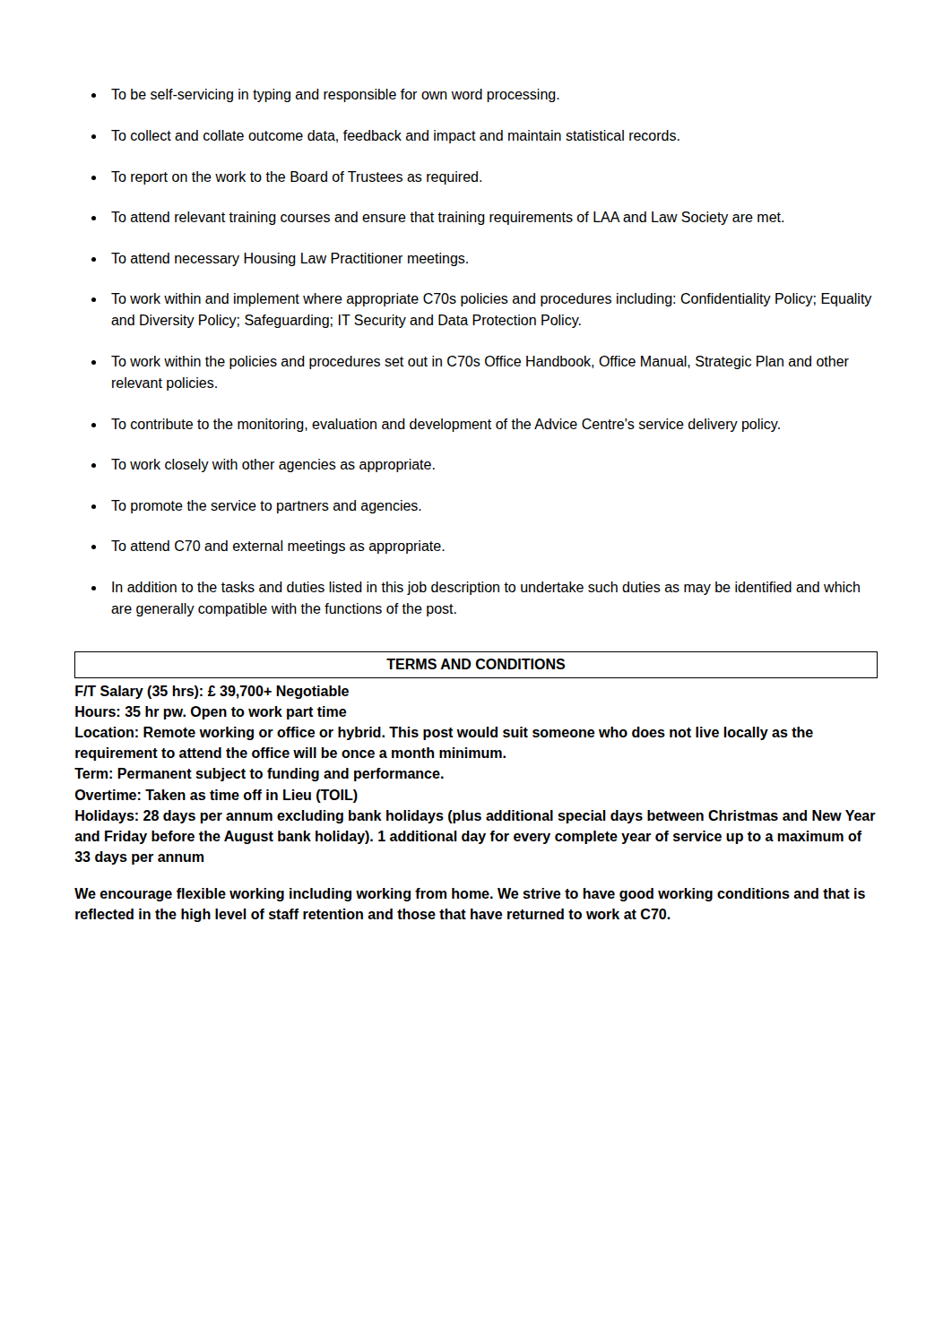To be self-servicing in typing and responsible for own word processing.
To collect and collate outcome data, feedback and impact and maintain statistical records.
To report on the work to the Board of Trustees as required.
To attend relevant training courses and ensure that training requirements of LAA and Law Society are met.
To attend necessary Housing Law Practitioner meetings.
To work within and implement where appropriate C70s policies and procedures including: Confidentiality Policy; Equality and Diversity Policy; Safeguarding; IT Security and Data Protection Policy.
To work within the policies and procedures set out in C70s Office Handbook, Office Manual, Strategic Plan and other relevant policies.
To contribute to the monitoring, evaluation and development of the Advice Centre's service delivery policy.
To work closely with other agencies as appropriate.
To promote the service to partners and agencies.
To attend C70 and external meetings as appropriate.
In addition to the tasks and duties listed in this job description to undertake such duties as may be identified and which are generally compatible with the functions of the post.
TERMS AND CONDITIONS
F/T Salary (35 hrs): £ 39,700+ Negotiable
Hours: 35 hr pw. Open to work part time
Location: Remote working or office or hybrid. This post would suit someone who does not live locally as the requirement to attend the office will be once a month minimum.
Term: Permanent subject to funding and performance.
Overtime: Taken as time off in Lieu (TOIL)
Holidays: 28 days per annum excluding bank holidays (plus additional special days between Christmas and New Year and Friday before the August bank holiday). 1 additional day for every complete year of service up to a maximum of 33 days per annum
We encourage flexible working including working from home. We strive to have good working conditions and that is reflected in the high level of staff retention and those that have returned to work at C70.